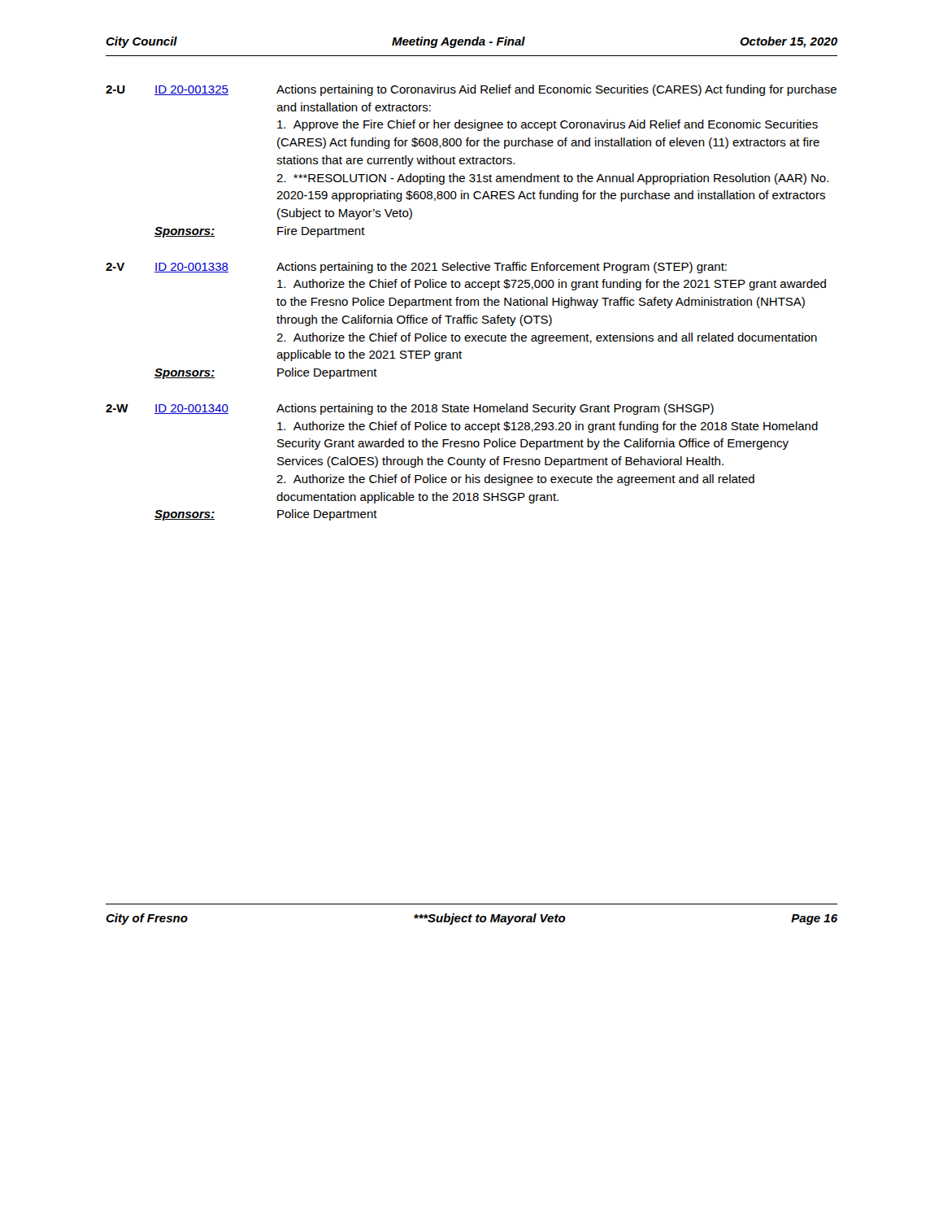City Council
Meeting Agenda - Final
October 15, 2020
| 2-U | ID 20-001325 | Actions pertaining to Coronavirus Aid Relief and Economic Securities (CARES) Act funding for purchase and installation of extractors: 1. Approve the Fire Chief or her designee to accept Coronavirus Aid Relief and Economic Securities (CARES) Act funding for $608,800 for the purchase of and installation of eleven (11) extractors at fire stations that are currently without extractors. 2. ***RESOLUTION - Adopting the 31st amendment to the Annual Appropriation Resolution (AAR) No. 2020-159 appropriating $608,800 in CARES Act funding for the purchase and installation of extractors (Subject to Mayor’s Veto) |
| | Sponsors: | Fire Department |
| 2-V | ID 20-001338 | Actions pertaining to the 2021 Selective Traffic Enforcement Program (STEP) grant: 1. Authorize the Chief of Police to accept $725,000 in grant funding for the 2021 STEP grant awarded to the Fresno Police Department from the National Highway Traffic Safety Administration (NHTSA) through the California Office of Traffic Safety (OTS) 2. Authorize the Chief of Police to execute the agreement, extensions and all related documentation applicable to the 2021 STEP grant |
| | Sponsors: | Police Department |
| 2-W | ID 20-001340 | Actions pertaining to the 2018 State Homeland Security Grant Program (SHSGP) 1. Authorize the Chief of Police to accept $128,293.20 in grant funding for the 2018 State Homeland Security Grant awarded to the Fresno Police Department by the California Office of Emergency Services (CalOES) through the County of Fresno Department of Behavioral Health. 2. Authorize the Chief of Police or his designee to execute the agreement and all related documentation applicable to the 2018 SHSGP grant. |
| | Sponsors: | Police Department |
City of Fresno
***Subject to Mayoral Veto
Page 16